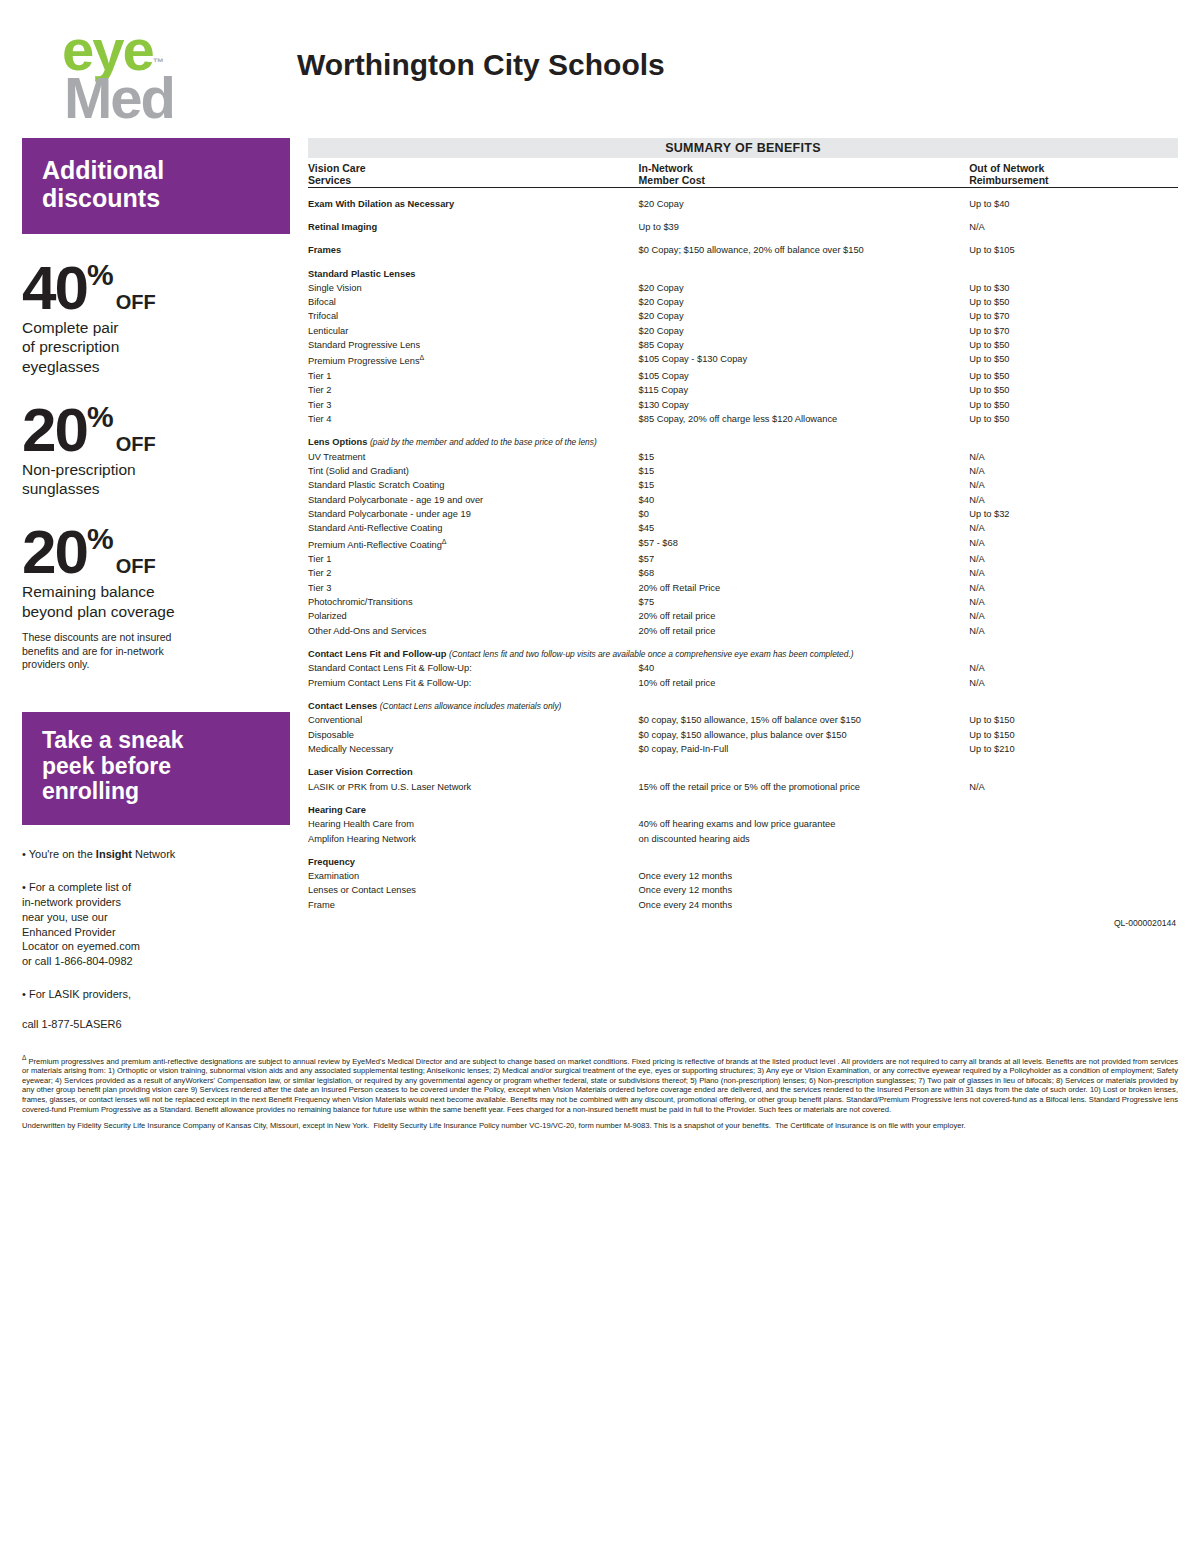eye™
Med
Worthington City Schools
Additional
discounts
40%OFF
Complete pair
of prescription
eyeglasses
20%OFF
Non-prescription
sunglasses
20%OFF
Remaining balance
beyond plan coverage
These discounts are not insured
benefits and are for in-network
providers only.
Take a sneak
peek before
enrolling
• You're on the Insight Network
• For a complete list of
in-network providers
near you, use our
Enhanced Provider
Locator on eyemed.com
or call 1-866-804-0982
• For LASIK providers,
call 1-877-5LASER6
SUMMARY OF BENEFITS
| Vision Care Services | In-Network Member Cost | Out of Network Reimbursement |
| --- | --- | --- |
| Exam With Dilation as Necessary | $20 Copay | Up to $40 |
| Retinal Imaging | Up to $39 | N/A |
| Frames | $0 Copay; $150 allowance, 20% off balance over $150 | Up to $105 |
| Standard Plastic Lenses | | |
| Single Vision | $20 Copay | Up to $30 |
| Bifocal | $20 Copay | Up to $50 |
| Trifocal | $20 Copay | Up to $70 |
| Lenticular | $20 Copay | Up to $70 |
| Standard Progressive Lens | $85 Copay | Up to $50 |
| Premium Progressive Lens Δ | $105 Copay - $130 Copay | Up to $50 |
| Tier 1 | $105 Copay | Up to $50 |
| Tier 2 | $115 Copay | Up to $50 |
| Tier 3 | $130 Copay | Up to $50 |
| Tier 4 | $85 Copay, 20% off charge less $120 Allowance | Up to $50 |
| Lens Options (paid by the member and added to the base price of the lens) | | |
| UV Treatment | $15 | N/A |
| Tint (Solid and Gradiant) | $15 | N/A |
| Standard Plastic Scratch Coating | $15 | N/A |
| Standard Polycarbonate - age 19 and over | $40 | N/A |
| Standard Polycarbonate - under age 19 | $0 | Up to $32 |
| Standard Anti-Reflective Coating | $45 | N/A |
| Premium Anti-Reflective Coating Δ | $57 - $68 | N/A |
| Tier 1 | $57 | N/A |
| Tier 2 | $68 | N/A |
| Tier 3 | 20% off Retail Price | N/A |
| Photochromic/Transitions | $75 | N/A |
| Polarized | 20% off retail price | N/A |
| Other Add-Ons and Services | 20% off retail price | N/A |
| Contact Lens Fit and Follow-up (Contact lens fit and two follow-up visits are available once a comprehensive eye exam has been completed.) |
| Standard Contact Lens Fit & Follow-Up: | $40 | N/A |
| Premium Contact Lens Fit & Follow-Up: | 10% off retail price | N/A |
| Contact Lenses (Contact Lens allowance includes materials only) |
| Conventional | $0 copay, $150 allowance, 15% off balance over $150 | Up to $150 |
| Disposable | $0 copay, $150 allowance, plus balance over $150 | Up to $150 |
| Medically Necessary | $0 copay, Paid-In-Full | Up to $210 |
| Laser Vision Correction | | |
| LASIK or PRK from U.S. Laser Network | 15% off the retail price or 5% off the promotional price | N/A |
| Hearing Care | | |
| Hearing Health Care from | 40% off hearing exams and low price guarantee | |
| Amplifon Hearing Network | on discounted hearing aids | |
| Frequency | | |
| Examination | Once every 12 months | |
| Lenses or Contact Lenses | Once every 12 months | |
| Frame | Once every 24 months | |
QL-0000020144
Δ Premium progressives and premium anti-reflective designations are subject to annual review by EyeMed's Medical Director and are subject to change based on market conditions. Fixed pricing is reflective of brands at the listed product level . All providers are not required to carry all brands at all levels. Benefits are not provided from services or materials arising from: 1) Orthoptic or vision training, subnormal vision aids and any associated supplemental testing; Aniseikonic lenses; 2) Medical and/or surgical treatment of the eye, eyes or supporting structures; 3) Any eye or Vision Examination, or any corrective eyewear required by a Policyholder as a condition of employment; Safety eyewear; 4) Services provided as a result of anyWorkers' Compensation law, or similar legislation, or required by any governmental agency or program whether federal, state or subdivisions thereof; 5) Plano (non-prescription) lenses; 6) Non-prescription sunglasses; 7) Two pair of glasses in lieu of bifocals; 8) Services or materials provided by any other group benefit plan providing vision care 9) Services rendered after the date an Insured Person ceases to be covered under the Policy, except when Vision Materials ordered before coverage ended are delivered, and the services rendered to the Insured Person are within 31 days from the date of such order. 10) Lost or broken lenses, frames, glasses, or contact lenses will not be replaced except in the next Benefit Frequency when Vision Materials would next become available. Benefits may not be combined with any discount, promotional offering, or other group benefit plans. Standard/Premium Progressive lens not covered-fund as a Bifocal lens. Standard Progressive lens covered-fund Premium Progressive as a Standard. Benefit allowance provides no remaining balance for future use within the same benefit year. Fees charged for a non-insured benefit must be paid in full to the Provider. Such fees or materials are not covered.
Underwritten by Fidelity Security Life Insurance Company of Kansas City, Missouri, except in New York. Fidelity Security Life Insurance Policy number VC-19/VC-20, form number M-9083. This is a snapshot of your benefits. The Certificate of Insurance is on file with your employer.